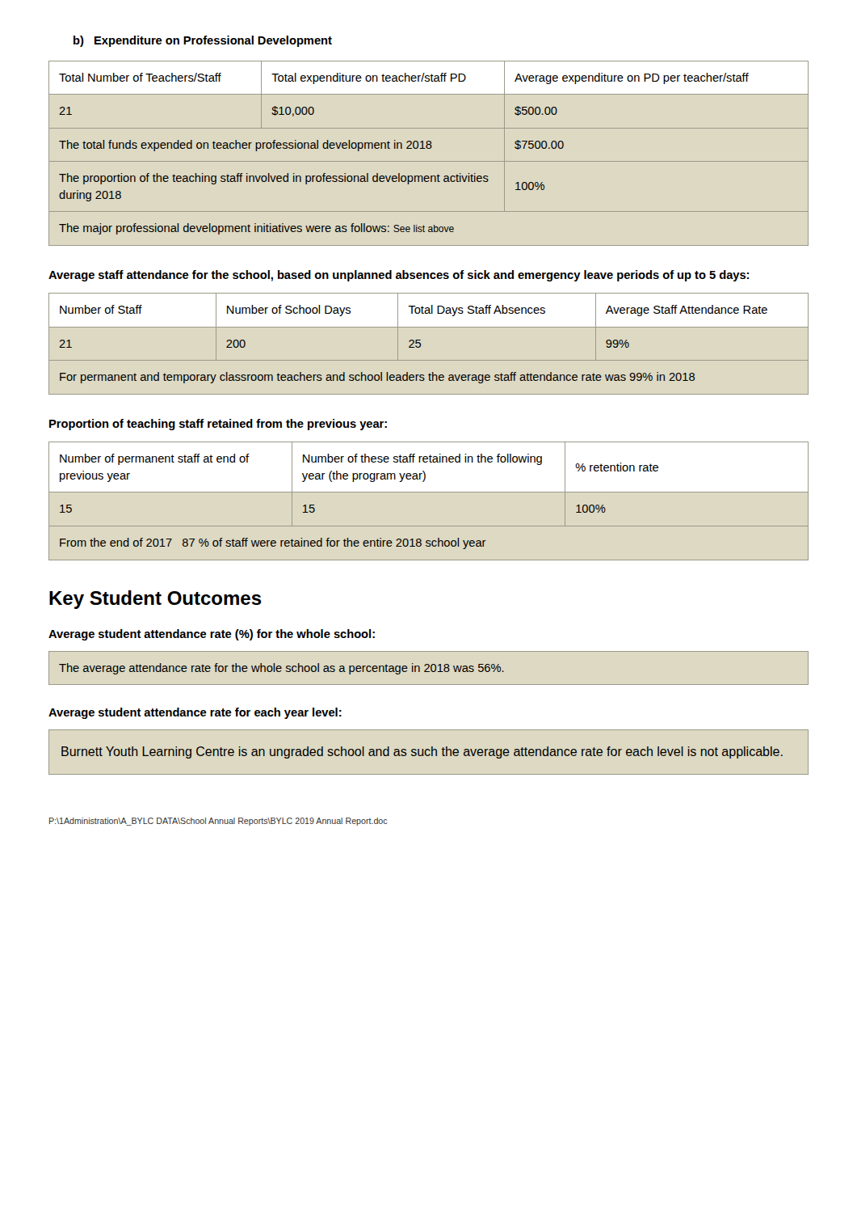b) Expenditure on Professional Development
| Total Number of Teachers/Staff | Total expenditure on teacher/staff PD | Average expenditure on PD per teacher/staff |
| 21 | $10,000 | $500.00 |
| The total funds expended on teacher professional development in 2018 | $7500.00 |
| The proportion of the teaching staff involved in professional development activities during 2018 | 100% |
| The major professional development initiatives were as follows: See list above |
Average staff attendance for the school, based on unplanned absences of sick and emergency leave periods of up to 5 days:
| Number of Staff | Number of School Days | Total Days Staff Absences | Average Staff Attendance Rate |
| 21 | 200 | 25 | 99% |
| For permanent and temporary classroom teachers and school leaders the average staff attendance rate was 99% in 2018 |
Proportion of teaching staff retained from the previous year:
| Number of permanent staff at end of previous year | Number of these staff retained in the following year (the program year) | % retention rate |
| 15 | 15 | 100% |
| From the end of 2017 87 % of staff were retained for the entire 2018 school year |
Key Student Outcomes
Average student attendance rate (%) for the whole school:
The average attendance rate for the whole school as a percentage in 2018 was 56%.
Average student attendance rate for each year level:
Burnett Youth Learning Centre is an ungraded school and as such the average attendance rate for each level is not applicable.
P:\1Administration\A_BYLC DATA\School Annual Reports\BYLC 2019 Annual Report.doc